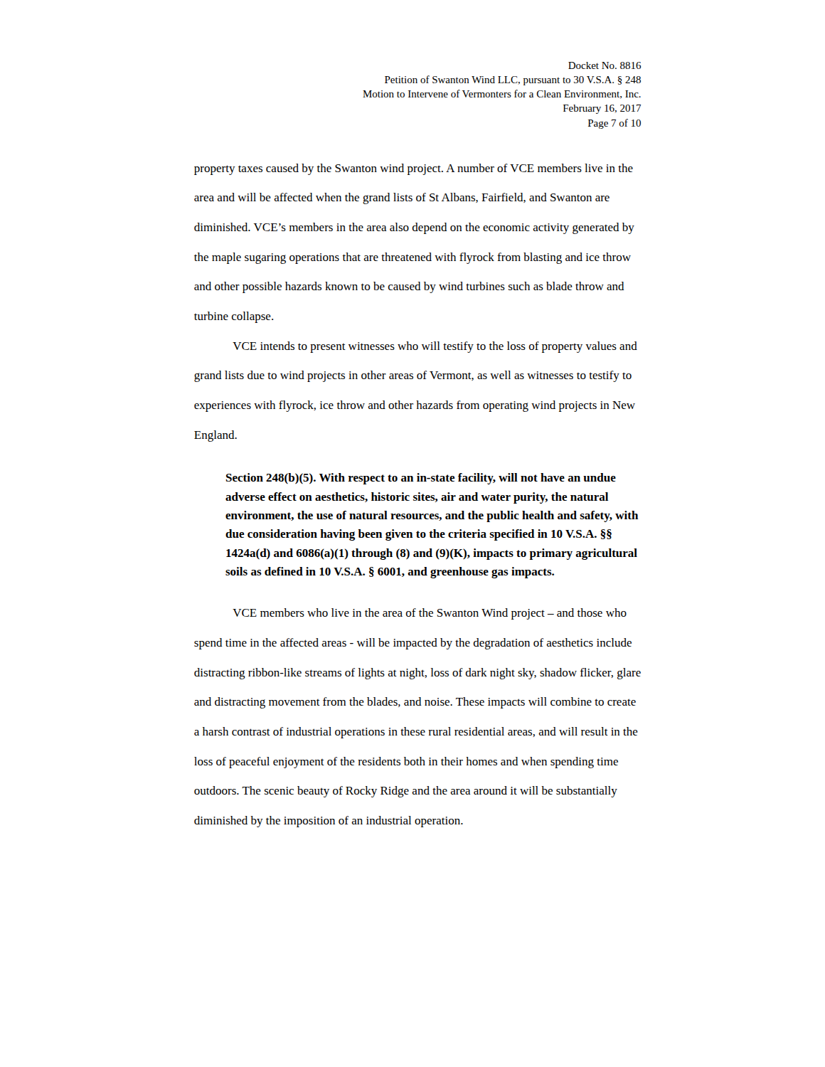Docket No. 8816
Petition of Swanton Wind LLC, pursuant to 30 V.S.A. § 248
Motion to Intervene of Vermonters for a Clean Environment, Inc.
February 16, 2017
Page 7 of 10
property taxes caused by the Swanton wind project. A number of VCE members live in the area and will be affected when the grand lists of St Albans, Fairfield, and Swanton are diminished. VCE’s members in the area also depend on the economic activity generated by the maple sugaring operations that are threatened with flyrock from blasting and ice throw and other possible hazards known to be caused by wind turbines such as blade throw and turbine collapse.
VCE intends to present witnesses who will testify to the loss of property values and grand lists due to wind projects in other areas of Vermont, as well as witnesses to testify to experiences with flyrock, ice throw and other hazards from operating wind projects in New England.
Section 248(b)(5). With respect to an in-state facility, will not have an undue adverse effect on aesthetics, historic sites, air and water purity, the natural environment, the use of natural resources, and the public health and safety, with due consideration having been given to the criteria specified in 10 V.S.A. §§ 1424a(d) and 6086(a)(1) through (8) and (9)(K), impacts to primary agricultural soils as defined in 10 V.S.A. § 6001, and greenhouse gas impacts.
VCE members who live in the area of the Swanton Wind project – and those who spend time in the affected areas - will be impacted by the degradation of aesthetics include distracting ribbon-like streams of lights at night, loss of dark night sky, shadow flicker, glare and distracting movement from the blades, and noise. These impacts will combine to create a harsh contrast of industrial operations in these rural residential areas, and will result in the loss of peaceful enjoyment of the residents both in their homes and when spending time outdoors. The scenic beauty of Rocky Ridge and the area around it will be substantially diminished by the imposition of an industrial operation.